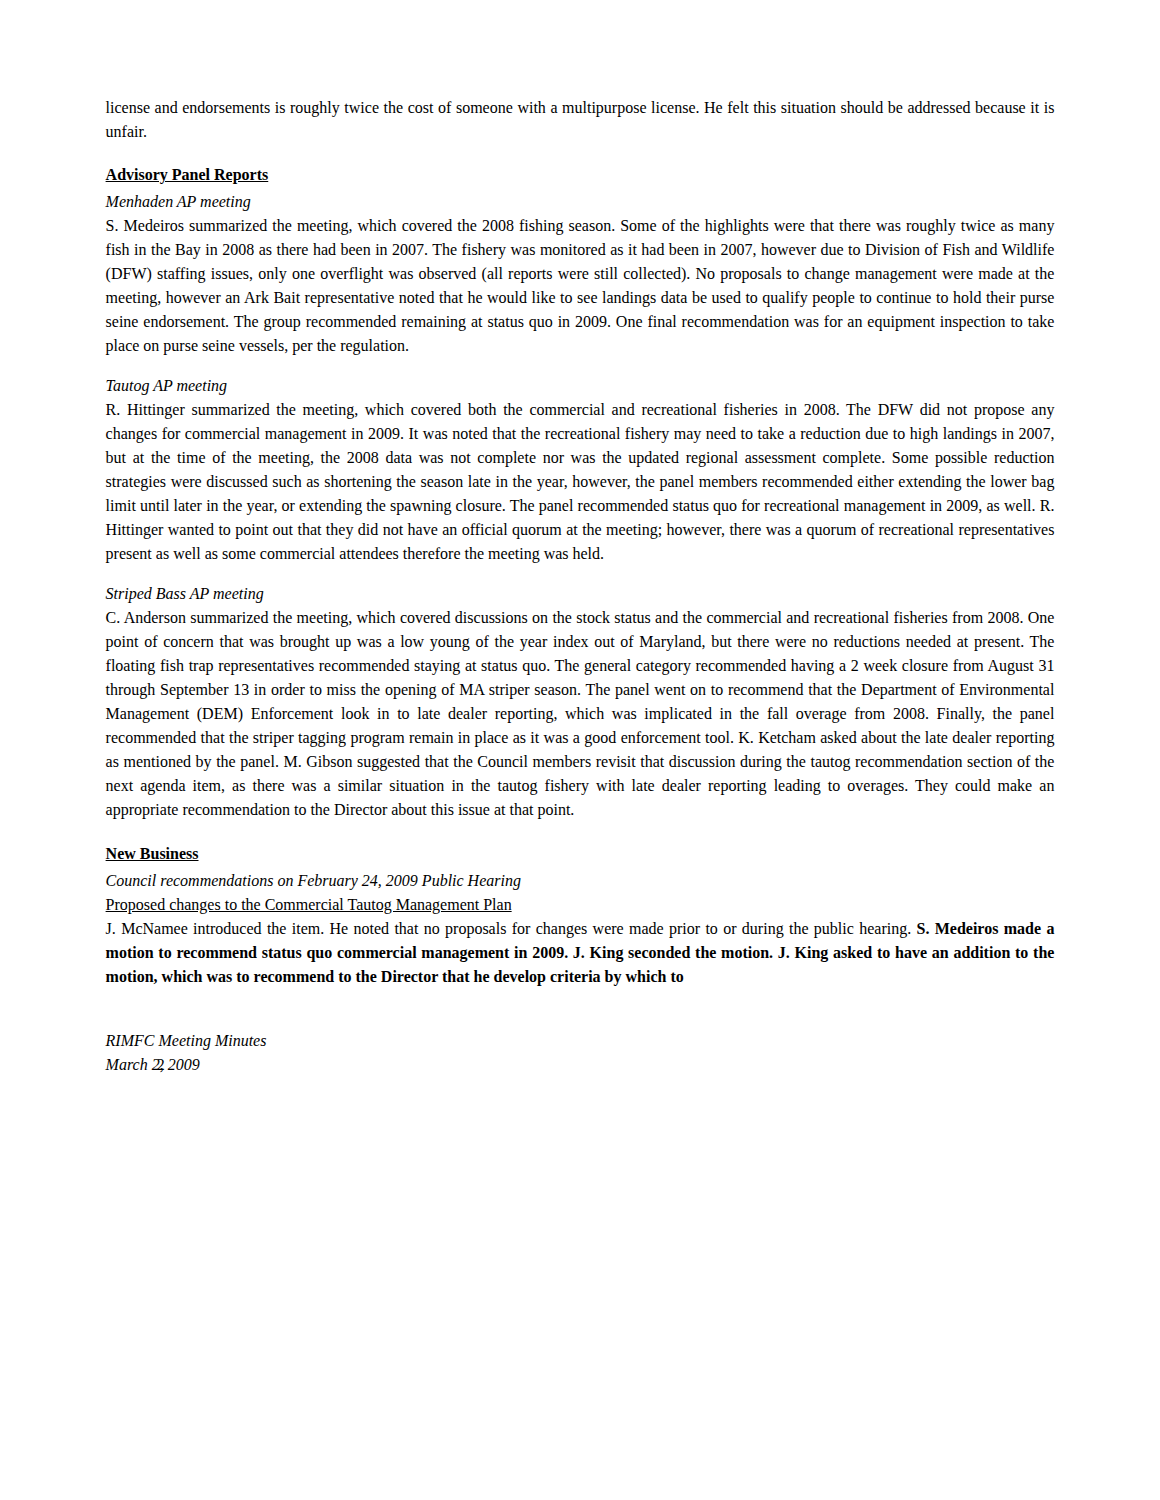license and endorsements is roughly twice the cost of someone with a multipurpose license. He felt this situation should be addressed because it is unfair.
Advisory Panel Reports
Menhaden AP meeting
S. Medeiros summarized the meeting, which covered the 2008 fishing season. Some of the highlights were that there was roughly twice as many fish in the Bay in 2008 as there had been in 2007. The fishery was monitored as it had been in 2007, however due to Division of Fish and Wildlife (DFW) staffing issues, only one overflight was observed (all reports were still collected). No proposals to change management were made at the meeting, however an Ark Bait representative noted that he would like to see landings data be used to qualify people to continue to hold their purse seine endorsement. The group recommended remaining at status quo in 2009. One final recommendation was for an equipment inspection to take place on purse seine vessels, per the regulation.
Tautog AP meeting
R. Hittinger summarized the meeting, which covered both the commercial and recreational fisheries in 2008. The DFW did not propose any changes for commercial management in 2009. It was noted that the recreational fishery may need to take a reduction due to high landings in 2007, but at the time of the meeting, the 2008 data was not complete nor was the updated regional assessment complete. Some possible reduction strategies were discussed such as shortening the season late in the year, however, the panel members recommended either extending the lower bag limit until later in the year, or extending the spawning closure. The panel recommended status quo for recreational management in 2009, as well. R. Hittinger wanted to point out that they did not have an official quorum at the meeting; however, there was a quorum of recreational representatives present as well as some commercial attendees therefore the meeting was held.
Striped Bass AP meeting
C. Anderson summarized the meeting, which covered discussions on the stock status and the commercial and recreational fisheries from 2008. One point of concern that was brought up was a low young of the year index out of Maryland, but there were no reductions needed at present. The floating fish trap representatives recommended staying at status quo. The general category recommended having a 2 week closure from August 31 through September 13 in order to miss the opening of MA striper season. The panel went on to recommend that the Department of Environmental Management (DEM) Enforcement look in to late dealer reporting, which was implicated in the fall overage from 2008. Finally, the panel recommended that the striper tagging program remain in place as it was a good enforcement tool. K. Ketcham asked about the late dealer reporting as mentioned by the panel. M. Gibson suggested that the Council members revisit that discussion during the tautog recommendation section of the next agenda item, as there was a similar situation in the tautog fishery with late dealer reporting leading to overages. They could make an appropriate recommendation to the Director about this issue at that point.
New Business
Council recommendations on February 24, 2009 Public Hearing
Proposed changes to the Commercial Tautog Management Plan
J. McNamee introduced the item. He noted that no proposals for changes were made prior to or during the public hearing. S. Medeiros made a motion to recommend status quo commercial management in 2009. J. King seconded the motion. J. King asked to have an addition to the motion, which was to recommend to the Director that he develop criteria by which to
RIMFC Meeting Minutes March 2, 2009 2